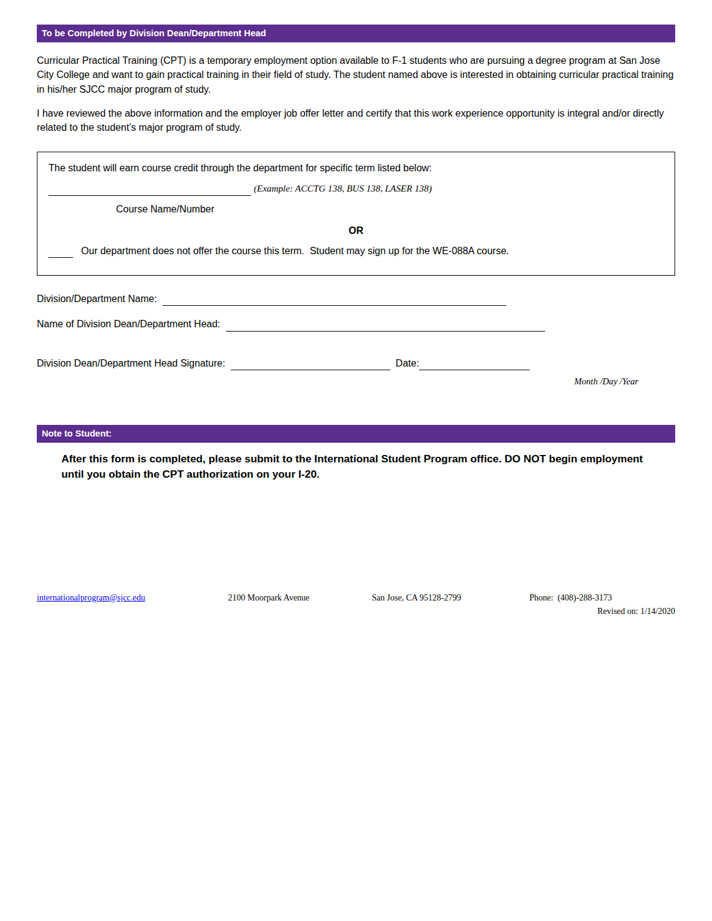To be Completed by Division Dean/Department Head
Curricular Practical Training (CPT) is a temporary employment option available to F-1 students who are pursuing a degree program at San Jose City College and want to gain practical training in their field of study. The student named above is interested in obtaining curricular practical training in his/her SJCC major program of study.
I have reviewed the above information and the employer job offer letter and certify that this work experience opportunity is integral and/or directly related to the student’s major program of study.
The student will earn course credit through the department for specific term listed below:
(Example: ACCTG 138, BUS 138, LASER 138)
Course Name/Number
OR
Our department does not offer the course this term. Student may sign up for the WE-088A course.
Division/Department Name:
Name of Division Dean/Department Head:
Division Dean/Department Head Signature: Date:
Month /Day /Year
Note to Student:
After this form is completed, please submit to the International Student Program office. DO NOT begin employment until you obtain the CPT authorization on your I-20.
| internationalprogram@sjcc.edu | 2100 Moorpark Avenue | San Jose, CA 95128-2799 | Phone: (408)-288-3173 Revised on: 1/14/2020 |